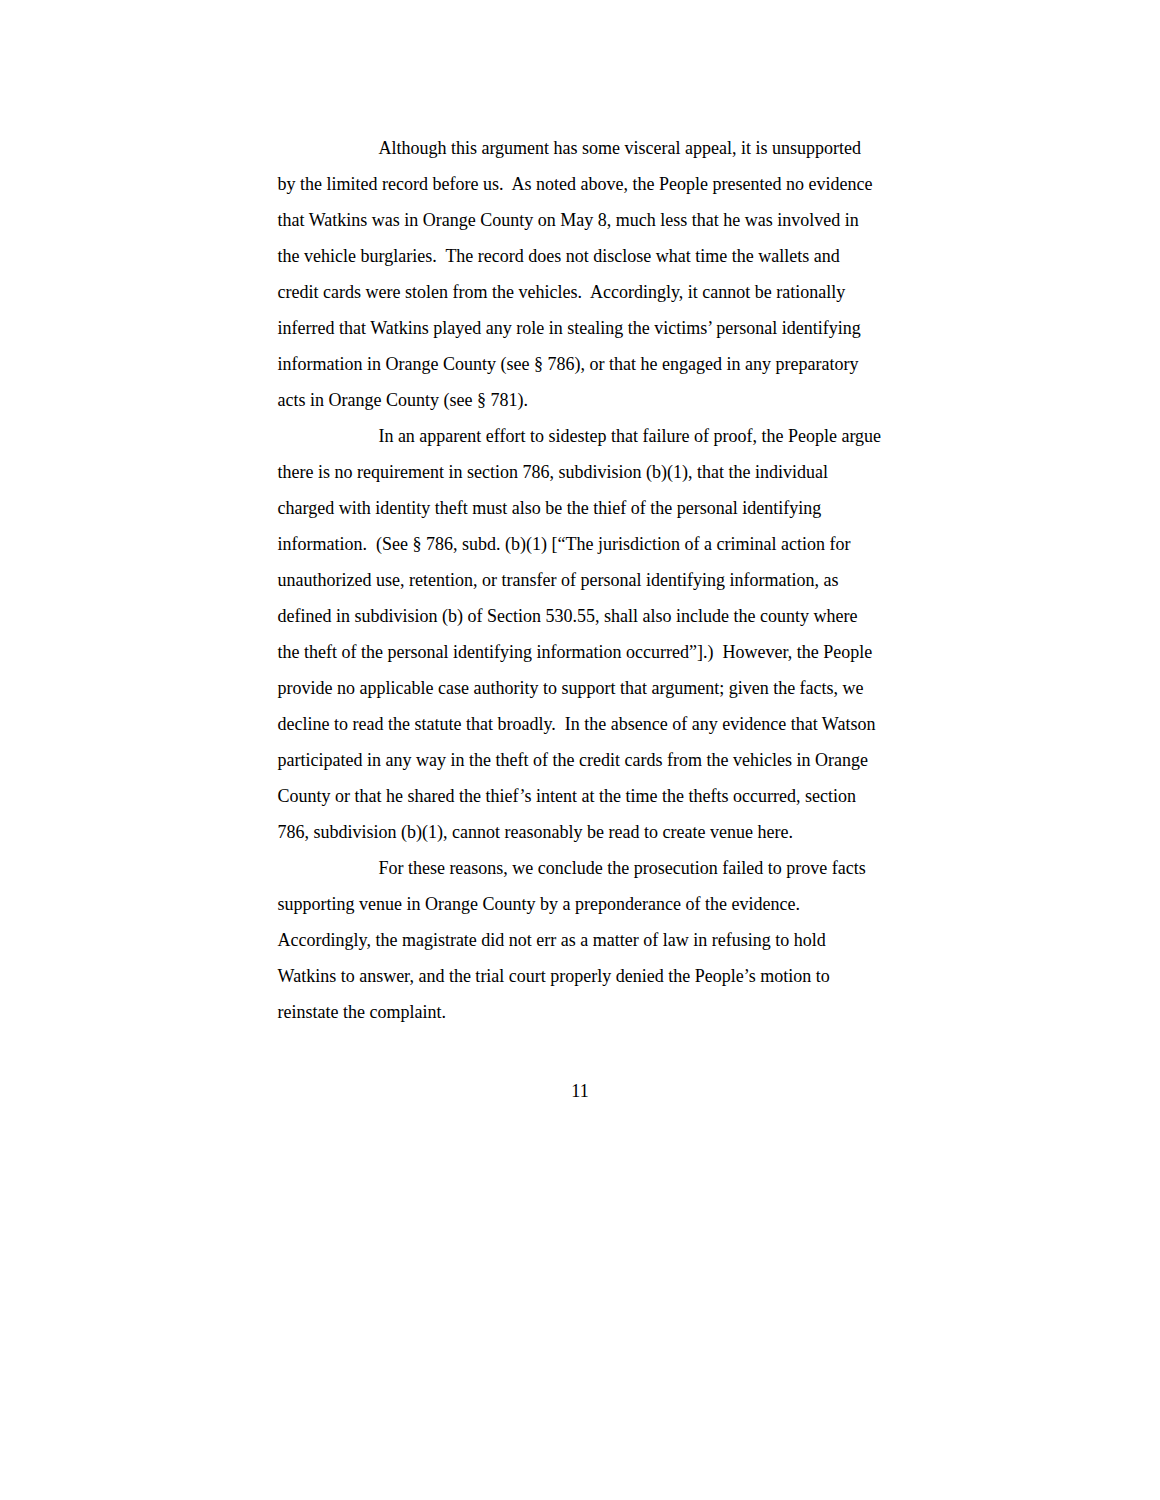Although this argument has some visceral appeal, it is unsupported by the limited record before us. As noted above, the People presented no evidence that Watkins was in Orange County on May 8, much less that he was involved in the vehicle burglaries. The record does not disclose what time the wallets and credit cards were stolen from the vehicles. Accordingly, it cannot be rationally inferred that Watkins played any role in stealing the victims’ personal identifying information in Orange County (see § 786), or that he engaged in any preparatory acts in Orange County (see § 781).
In an apparent effort to sidestep that failure of proof, the People argue there is no requirement in section 786, subdivision (b)(1), that the individual charged with identity theft must also be the thief of the personal identifying information. (See § 786, subd. (b)(1) [“The jurisdiction of a criminal action for unauthorized use, retention, or transfer of personal identifying information, as defined in subdivision (b) of Section 530.55, shall also include the county where the theft of the personal identifying information occurred”].) However, the People provide no applicable case authority to support that argument; given the facts, we decline to read the statute that broadly. In the absence of any evidence that Watson participated in any way in the theft of the credit cards from the vehicles in Orange County or that he shared the thief’s intent at the time the thefts occurred, section 786, subdivision (b)(1), cannot reasonably be read to create venue here.
For these reasons, we conclude the prosecution failed to prove facts supporting venue in Orange County by a preponderance of the evidence. Accordingly, the magistrate did not err as a matter of law in refusing to hold Watkins to answer, and the trial court properly denied the People’s motion to reinstate the complaint.
11